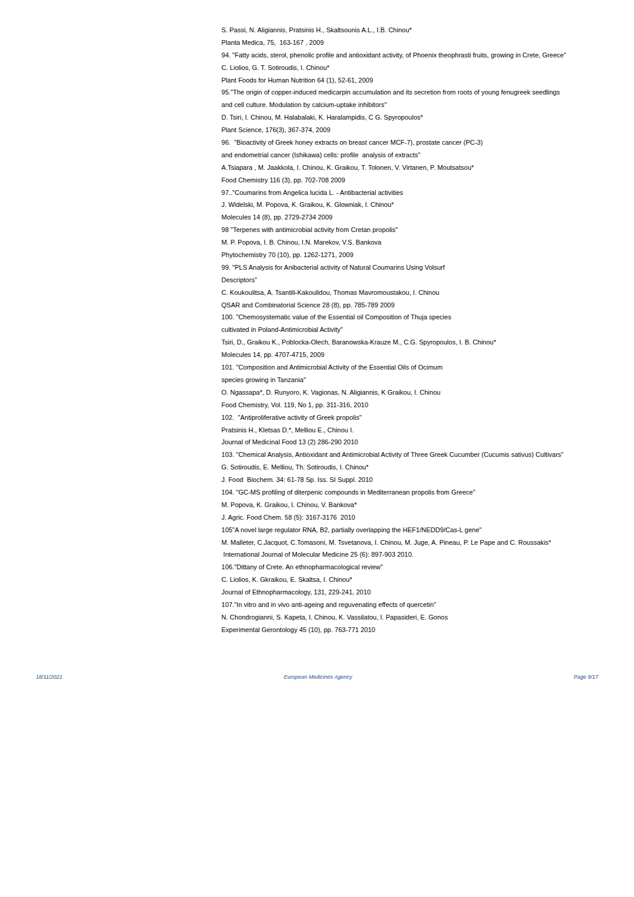S. Passi, N. Aligiannis, Pratsinis H., Skaltsounis A.L., I.B. Chinou*
Planta Medica, 75, 163-167 , 2009
94. "Fatty acids, sterol, phenolic profile and antioxidant activity, of Phoenix theophrasti fruits, growing in Crete, Greece"
C. Liolios, G. T. Sotiroudis, I. Chinou*
Plant Foods for Human Nutrition 64 (1), 52-61, 2009
95."The origin of copper-induced medicarpin accumulation and its secretion from roots of young fenugreek seedlings and cell culture. Modulation by calcium-uptake inhibitors"
D. Tsiri, I. Chinou, M. Halabalaki, K. Haralampidis, C G. Spyropoulos*
Plant Science, 176(3), 367-374, 2009
96. "Bioactivity of Greek honey extracts on breast cancer MCF-7), prostate cancer (PC-3)
and endometrial cancer (Ishikawa) cells: profile analysis of extracts"
A.Tsiapara , M. Jaakkola, I. Chinou, K. Graikou, T. Tolonen, V. Virtanen, P. Moutsatsou*
Food Chemistry 116 (3), pp. 702-708 2009
97.."Coumarins from Angelica lucida L. - Antibacterial activities
J. Widelski, M. Popova, K. Graikou, K. Glowniak, I. Chinou*
Molecules 14 (8), pp. 2729-2734 2009
98 "Terpenes with antimicrobial activity from Cretan propolis"
M. P. Popova, I. B. Chinou, I.N. Marekov, V.S. Bankova
Phytochemistry 70 (10), pp. 1262-1271, 2009
99. "PLS Analysis for Anibacterial activity of Natural Coumarins Using Volsurf
Descriptors"
C. Koukoulitsa, A. Tsantili-Kakoulidou, Thomas Mavromoustakou, I. Chinou
QSAR and Combinatorial Science 28 (8), pp. 785-789 2009
100. "Chemosystematic value of the Essential oil Composition of Thuja species
cultivated in Poland-Antimicrobial Activity"
Tsiri, D., Graikou K., Poblocka-Olech, Baranowska-Krauze M., C.G. Spyropoulos, I. B. Chinou*
Molecules 14, pp. 4707-4715, 2009
101. "Composition and Antimicrobial Activity of the Essential Oils of Ocimum
species growing in Tanzania"
O. Ngassapa*, D. Runyoro, K. Vagionas, N. Aligiannis, K Graikou, I. Chinou
Food Chemistry, Vol. 119, No 1, pp. 311-316, 2010
102. "Antiproliferative activity of Greek propolis"
Pratsinis H., Kletsas D.*, Melliou E., Chinou I.
Journal of Medicinal Food 13 (2) 286-290 2010
103. "Chemical Analysis, Antioxidant and Antimicrobial Activity of Three Greek Cucumber (Cucumis sativus) Cultivars"
G. Sotiroudis, E. Melliou, Th. Sotiroudis, I. Chinou*
J. Food Biochem. 34: 61-78 Sp. Iss. SI Suppl. 2010
104. "GC-MS profiling of diterpenic compounds in Mediterranean propolis from Greece"
M. Popova, K. Graikou, I. Chinou, V. Bankova*
J. Agric. Food Chem. 58 (5): 3167-3176 2010
105"A novel large regulator RNA, B2, partially overlapping the HEF1/NEDD9/Cas-L gene"
M. Malleter, C.Jacquot, C.Tomasoni, M. Tsvetanova, I. Chinou, M. Juge, A. Pineau, P. Le Pape and C. Roussakis*
International Journal of Molecular Medicine 25 (6): 897-903 2010.
106."Dittany of Crete. An ethnopharmacological review"
C. Liolios, K. Gkraikou, E. Skaltsa, I. Chinou*
Journal of Ethnopharmacology, 131, 229-241, 2010
107."In vitro and in vivo anti-ageing and reguvenating effects of quercetin"
N. Chondrogianni, S. Kapeta, I. Chinou, K. Vassilatou, I. Papasideri, E. Gonos
Experimental Gerontology 45 (10), pp. 763-771 2010
18/11/2021 European Medicines Agency Page 9/17